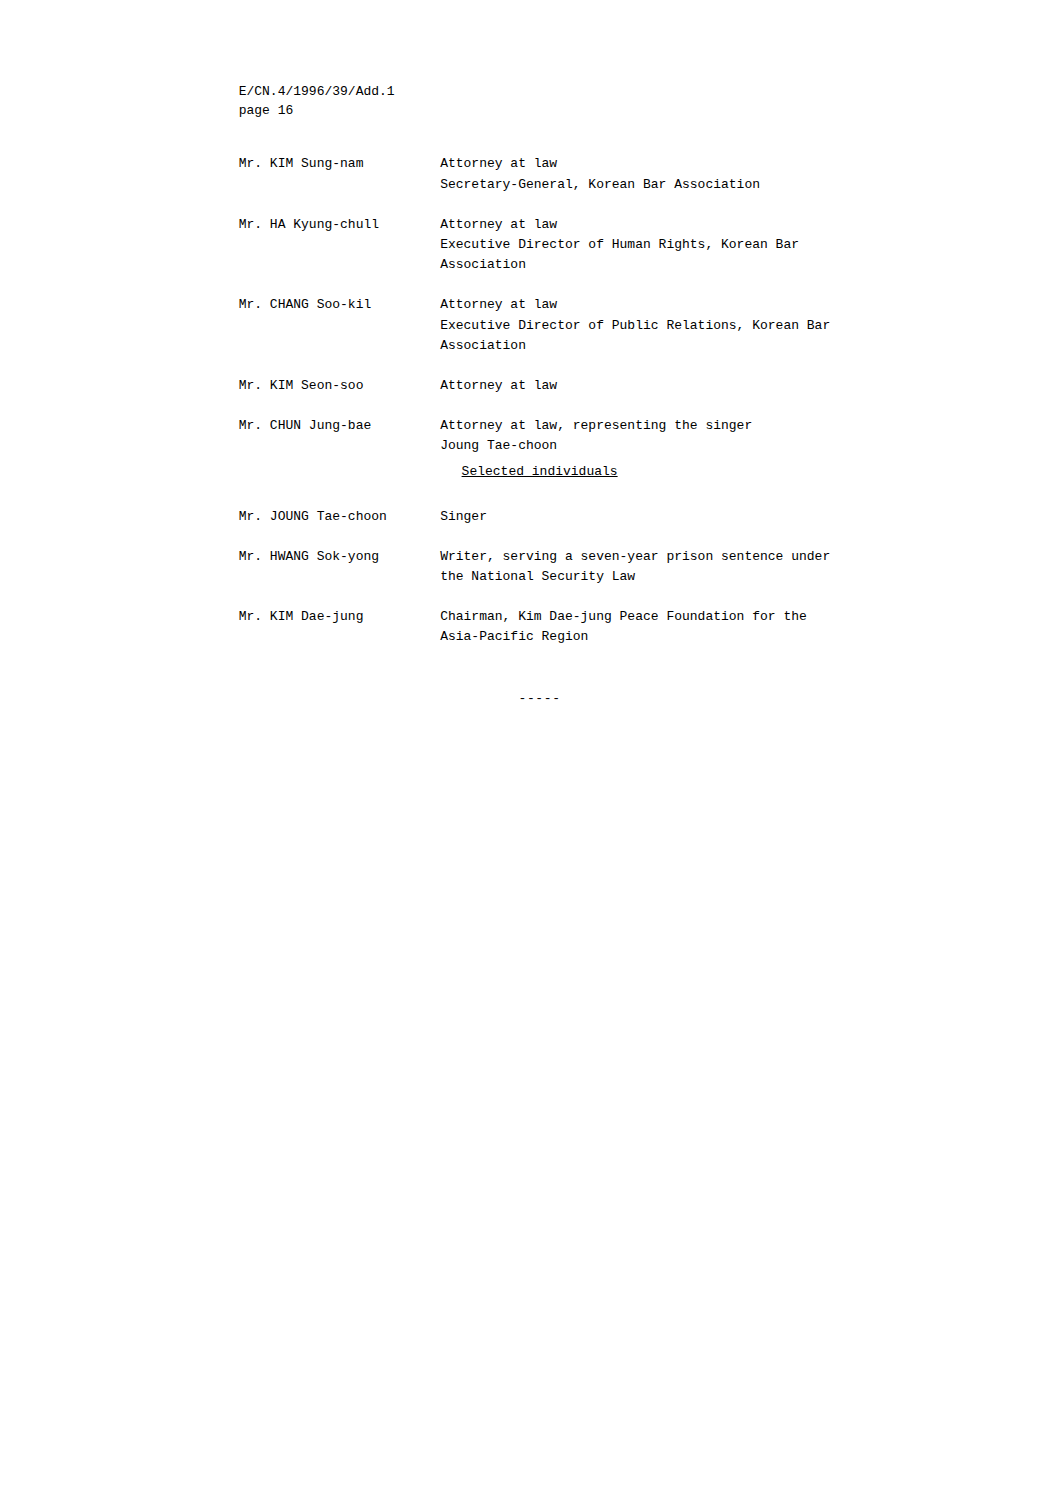E/CN.4/1996/39/Add.1 page 16
| Mr. KIM Sung-nam | Attorney at law Secretary-General, Korean Bar Association |
| Mr. HA Kyung-chull | Attorney at law Executive Director of Human Rights, Korean Bar Association |
| Mr. CHANG Soo-kil | Attorney at law Executive Director of Public Relations, Korean Bar Association |
| Mr. KIM Seon-soo | Attorney at law |
| Mr. CHUN Jung-bae | Attorney at law, representing the singer Joung Tae-choon |
Selected individuals
| Mr. JOUNG Tae-choon | Singer |
| Mr. HWANG Sok-yong | Writer, serving a seven-year prison sentence under the National Security Law |
| Mr. KIM Dae-jung | Chairman, Kim Dae-jung Peace Foundation for the Asia-Pacific Region |
-----